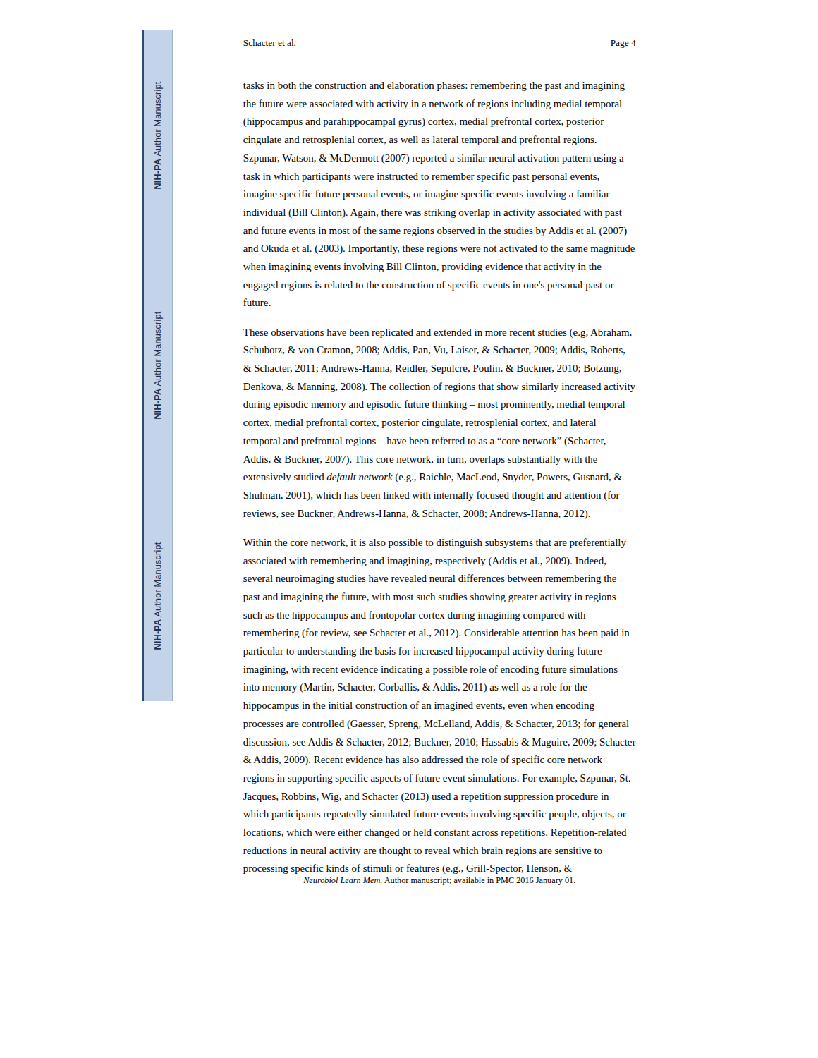NIH-PA Author Manuscript
NIH-PA Author Manuscript
NIH-PA Author Manuscript
Schacter et al.
Page 4
tasks in both the construction and elaboration phases: remembering the past and imagining the future were associated with activity in a network of regions including medial temporal (hippocampus and parahippocampal gyrus) cortex, medial prefrontal cortex, posterior cingulate and retrosplenial cortex, as well as lateral temporal and prefrontal regions. Szpunar, Watson, & McDermott (2007) reported a similar neural activation pattern using a task in which participants were instructed to remember specific past personal events, imagine specific future personal events, or imagine specific events involving a familiar individual (Bill Clinton). Again, there was striking overlap in activity associated with past and future events in most of the same regions observed in the studies by Addis et al. (2007) and Okuda et al. (2003). Importantly, these regions were not activated to the same magnitude when imagining events involving Bill Clinton, providing evidence that activity in the engaged regions is related to the construction of specific events in one's personal past or future.
These observations have been replicated and extended in more recent studies (e.g, Abraham, Schubotz, & von Cramon, 2008; Addis, Pan, Vu, Laiser, & Schacter, 2009; Addis, Roberts, & Schacter, 2011; Andrews-Hanna, Reidler, Sepulcre, Poulin, & Buckner, 2010; Botzung, Denkova, & Manning, 2008). The collection of regions that show similarly increased activity during episodic memory and episodic future thinking – most prominently, medial temporal cortex, medial prefrontal cortex, posterior cingulate, retrosplenial cortex, and lateral temporal and prefrontal regions – have been referred to as a “core network” (Schacter, Addis, & Buckner, 2007). This core network, in turn, overlaps substantially with the extensively studied default network (e.g., Raichle, MacLeod, Snyder, Powers, Gusnard, & Shulman, 2001), which has been linked with internally focused thought and attention (for reviews, see Buckner, Andrews-Hanna, & Schacter, 2008; Andrews-Hanna, 2012).
Within the core network, it is also possible to distinguish subsystems that are preferentially associated with remembering and imagining, respectively (Addis et al., 2009). Indeed, several neuroimaging studies have revealed neural differences between remembering the past and imagining the future, with most such studies showing greater activity in regions such as the hippocampus and frontopolar cortex during imagining compared with remembering (for review, see Schacter et al., 2012). Considerable attention has been paid in particular to understanding the basis for increased hippocampal activity during future imagining, with recent evidence indicating a possible role of encoding future simulations into memory (Martin, Schacter, Corballis, & Addis, 2011) as well as a role for the hippocampus in the initial construction of an imagined events, even when encoding processes are controlled (Gaesser, Spreng, McLelland, Addis, & Schacter, 2013; for general discussion, see Addis & Schacter, 2012; Buckner, 2010; Hassabis & Maguire, 2009; Schacter & Addis, 2009). Recent evidence has also addressed the role of specific core network regions in supporting specific aspects of future event simulations. For example, Szpunar, St. Jacques, Robbins, Wig, and Schacter (2013) used a repetition suppression procedure in which participants repeatedly simulated future events involving specific people, objects, or locations, which were either changed or held constant across repetitions. Repetition-related reductions in neural activity are thought to reveal which brain regions are sensitive to processing specific kinds of stimuli or features (e.g., Grill-Spector, Henson, &
Neurobiol Learn Mem. Author manuscript; available in PMC 2016 January 01.